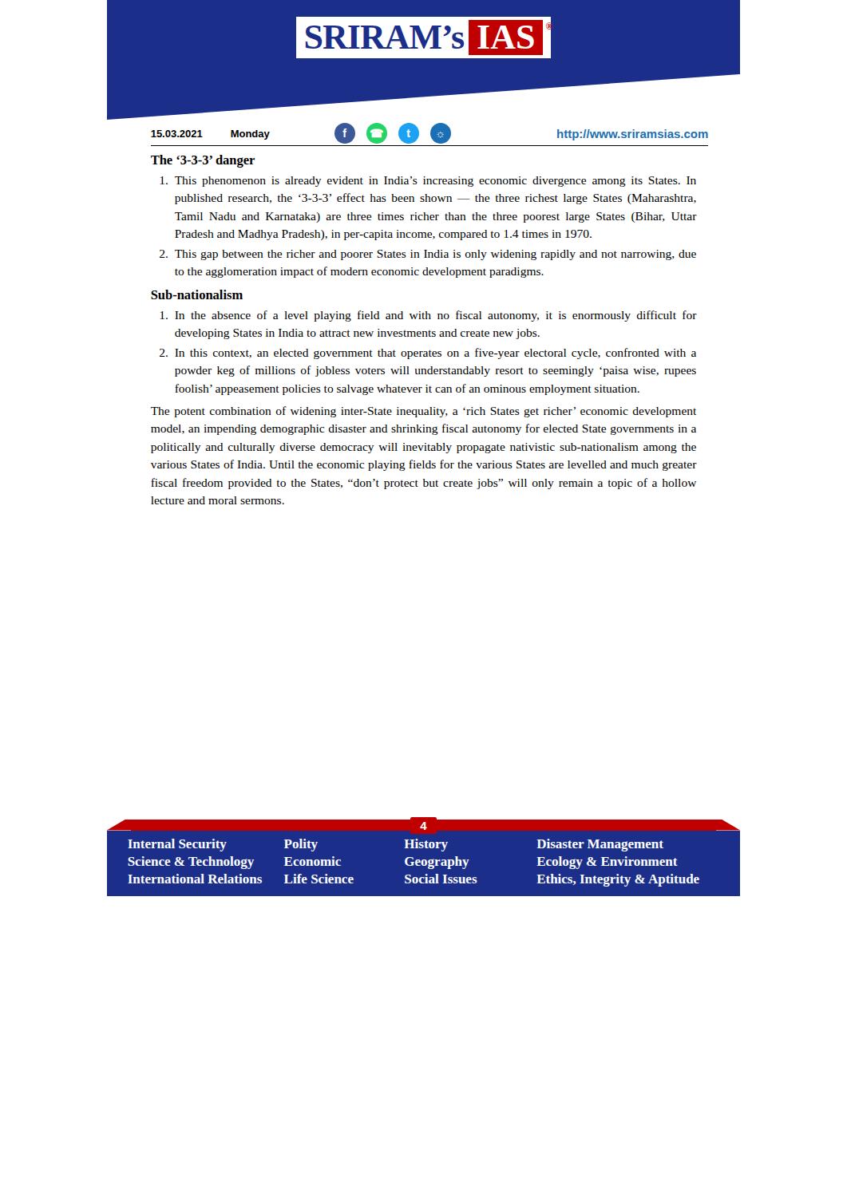SRIRAM’s IAS®
15.03.2021 Monday f ☎ t ☼ http://www.sriramsias.com
The ‘3-3-3’ danger
This phenomenon is already evident in India’s increasing economic divergence among its States. In published research, the ‘3-3-3’ effect has been shown — the three richest large States (Maharashtra, Tamil Nadu and Karnataka) are three times richer than the three poorest large States (Bihar, Uttar Pradesh and Madhya Pradesh), in per-capita income, compared to 1.4 times in 1970.
This gap between the richer and poorer States in India is only widening rapidly and not narrowing, due to the agglomeration impact of modern economic development paradigms.
Sub-nationalism
In the absence of a level playing field and with no fiscal autonomy, it is enormously difficult for developing States in India to attract new investments and create new jobs.
In this context, an elected government that operates on a five-year electoral cycle, confronted with a powder keg of millions of jobless voters will understandably resort to seemingly ‘paisa wise, rupees foolish’ appeasement policies to salvage whatever it can of an ominous employment situation.
The potent combination of widening inter-State inequality, a ‘rich States get richer’ economic development model, an impending demographic disaster and shrinking fiscal autonomy for elected State governments in a politically and culturally diverse democracy will inevitably propagate nativistic sub-nationalism among the various States of India. Until the economic playing fields for the various States are levelled and much greater fiscal freedom provided to the States, “don’t protect but create jobs” will only remain a topic of a hollow lecture and moral sermons.
4
| Internal Security | Polity | History | Disaster Management |
| Science & Technology | Economic | Geography | Ecology & Environment |
| International Relations | Life Science | Social Issues | Ethics, Integrity & Aptitude |